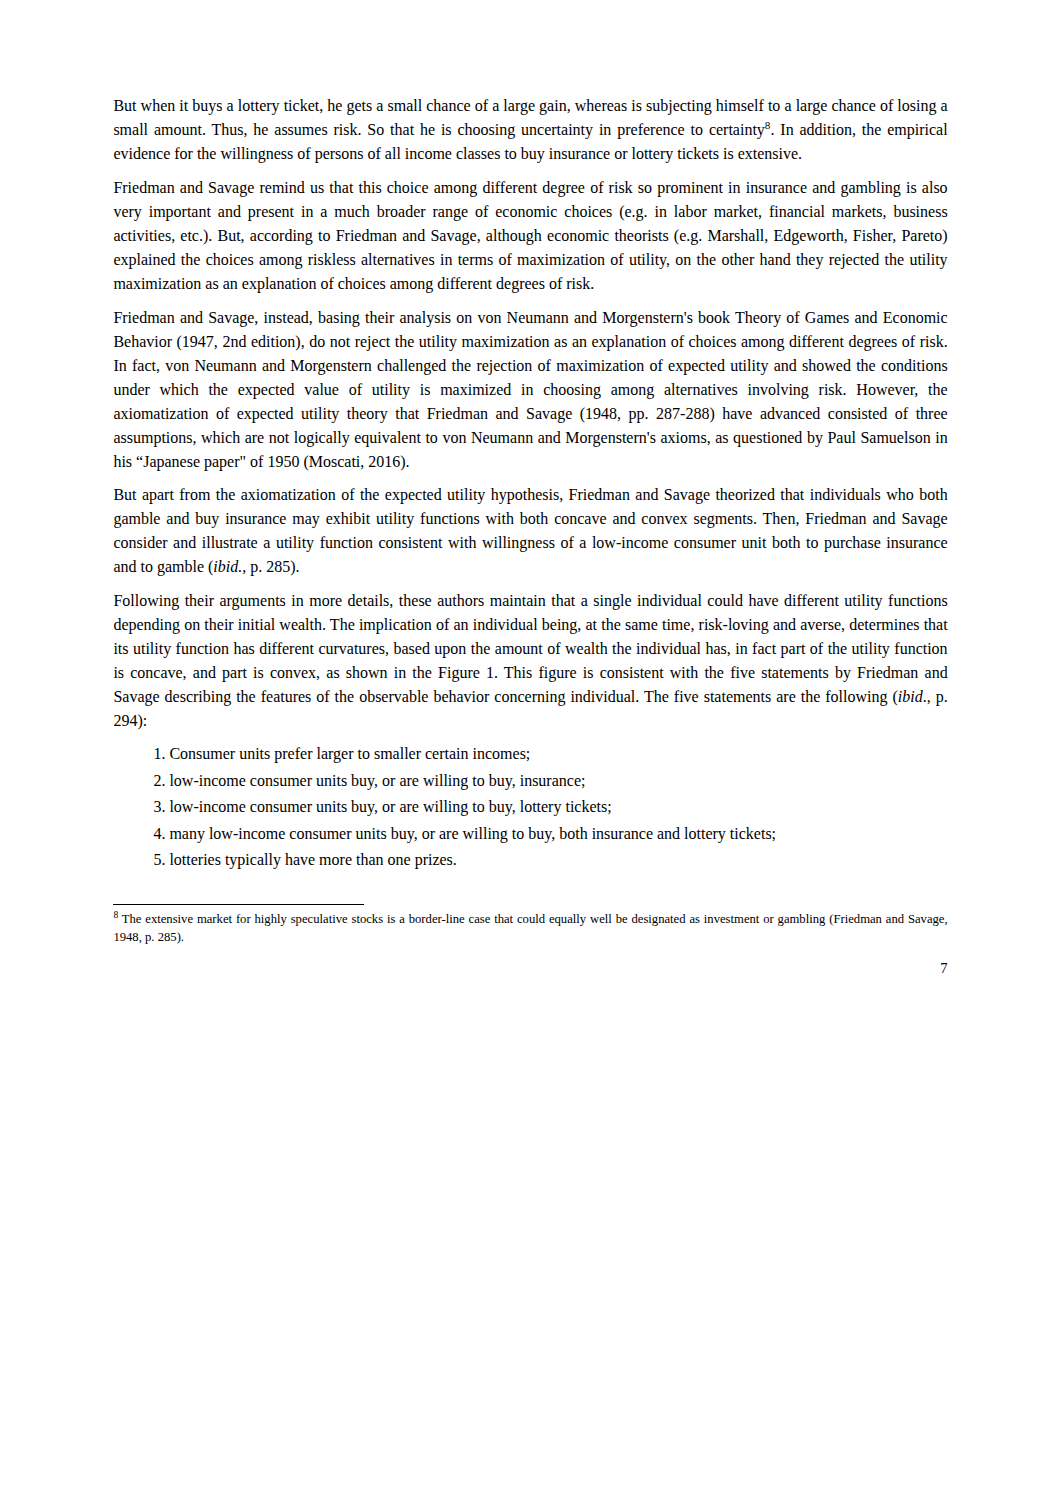But when it buys a lottery ticket, he gets a small chance of a large gain, whereas is subjecting himself to a large chance of losing a small amount. Thus, he assumes risk. So that he is choosing uncertainty in preference to certainty8. In addition, the empirical evidence for the willingness of persons of all income classes to buy insurance or lottery tickets is extensive.
Friedman and Savage remind us that this choice among different degree of risk so prominent in insurance and gambling is also very important and present in a much broader range of economic choices (e.g. in labor market, financial markets, business activities, etc.). But, according to Friedman and Savage, although economic theorists (e.g. Marshall, Edgeworth, Fisher, Pareto) explained the choices among riskless alternatives in terms of maximization of utility, on the other hand they rejected the utility maximization as an explanation of choices among different degrees of risk.
Friedman and Savage, instead, basing their analysis on von Neumann and Morgenstern's book Theory of Games and Economic Behavior (1947, 2nd edition), do not reject the utility maximization as an explanation of choices among different degrees of risk. In fact, von Neumann and Morgenstern challenged the rejection of maximization of expected utility and showed the conditions under which the expected value of utility is maximized in choosing among alternatives involving risk. However, the axiomatization of expected utility theory that Friedman and Savage (1948, pp. 287-288) have advanced consisted of three assumptions, which are not logically equivalent to von Neumann and Morgenstern's axioms, as questioned by Paul Samuelson in his “Japanese paper" of 1950 (Moscati, 2016).
But apart from the axiomatization of the expected utility hypothesis, Friedman and Savage theorized that individuals who both gamble and buy insurance may exhibit utility functions with both concave and convex segments. Then, Friedman and Savage consider and illustrate a utility function consistent with willingness of a low-income consumer unit both to purchase insurance and to gamble (ibid., p. 285).
Following their arguments in more details, these authors maintain that a single individual could have different utility functions depending on their initial wealth. The implication of an individual being, at the same time, risk-loving and averse, determines that its utility function has different curvatures, based upon the amount of wealth the individual has, in fact part of the utility function is concave, and part is convex, as shown in the Figure 1. This figure is consistent with the five statements by Friedman and Savage describing the features of the observable behavior concerning individual. The five statements are the following (ibid., p. 294):
Consumer units prefer larger to smaller certain incomes;
low-income consumer units buy, or are willing to buy, insurance;
low-income consumer units buy, or are willing to buy, lottery tickets;
many low-income consumer units buy, or are willing to buy, both insurance and lottery tickets;
lotteries typically have more than one prizes.
8 The extensive market for highly speculative stocks is a border-line case that could equally well be designated as investment or gambling (Friedman and Savage, 1948, p. 285).
7